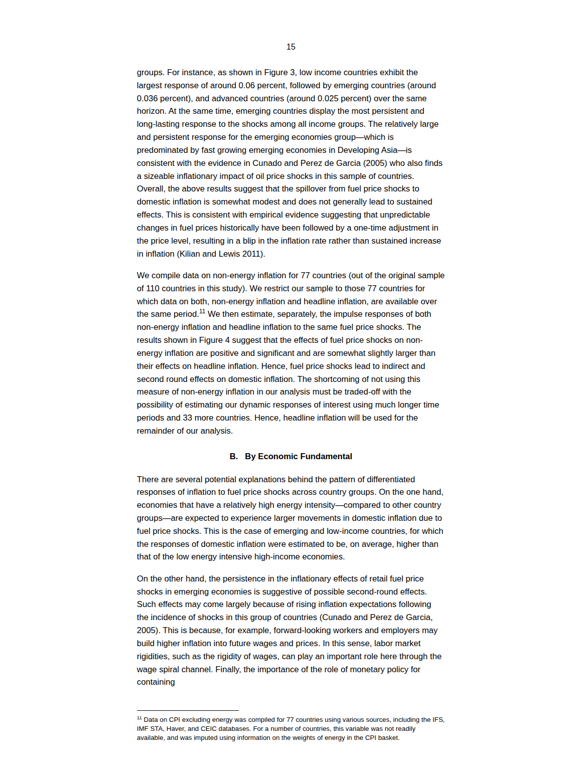15
groups. For instance, as shown in Figure 3, low income countries exhibit the largest response of around 0.06 percent, followed by emerging countries (around 0.036 percent), and advanced countries (around 0.025 percent) over the same horizon. At the same time, emerging countries display the most persistent and long-lasting response to the shocks among all income groups. The relatively large and persistent response for the emerging economies group—which is predominated by fast growing emerging economies in Developing Asia—is consistent with the evidence in Cunado and Perez de Garcia (2005) who also finds a sizeable inflationary impact of oil price shocks in this sample of countries. Overall, the above results suggest that the spillover from fuel price shocks to domestic inflation is somewhat modest and does not generally lead to sustained effects. This is consistent with empirical evidence suggesting that unpredictable changes in fuel prices historically have been followed by a one-time adjustment in the price level, resulting in a blip in the inflation rate rather than sustained increase in inflation (Kilian and Lewis 2011).
We compile data on non-energy inflation for 77 countries (out of the original sample of 110 countries in this study). We restrict our sample to those 77 countries for which data on both, non-energy inflation and headline inflation, are available over the same period.11 We then estimate, separately, the impulse responses of both non-energy inflation and headline inflation to the same fuel price shocks. The results shown in Figure 4 suggest that the effects of fuel price shocks on non-energy inflation are positive and significant and are somewhat slightly larger than their effects on headline inflation. Hence, fuel price shocks lead to indirect and second round effects on domestic inflation. The shortcoming of not using this measure of non-energy inflation in our analysis must be traded-off with the possibility of estimating our dynamic responses of interest using much longer time periods and 33 more countries. Hence, headline inflation will be used for the remainder of our analysis.
B. By Economic Fundamental
There are several potential explanations behind the pattern of differentiated responses of inflation to fuel price shocks across country groups. On the one hand, economies that have a relatively high energy intensity—compared to other country groups—are expected to experience larger movements in domestic inflation due to fuel price shocks. This is the case of emerging and low-income countries, for which the responses of domestic inflation were estimated to be, on average, higher than that of the low energy intensive high-income economies.
On the other hand, the persistence in the inflationary effects of retail fuel price shocks in emerging economies is suggestive of possible second-round effects. Such effects may come largely because of rising inflation expectations following the incidence of shocks in this group of countries (Cunado and Perez de Garcia, 2005). This is because, for example, forward-looking workers and employers may build higher inflation into future wages and prices. In this sense, labor market rigidities, such as the rigidity of wages, can play an important role here through the wage spiral channel. Finally, the importance of the role of monetary policy for containing
11 Data on CPI excluding energy was compiled for 77 countries using various sources, including the IFS, IMF STA, Haver, and CEIC databases. For a number of countries, this variable was not readily available, and was imputed using information on the weights of energy in the CPI basket.